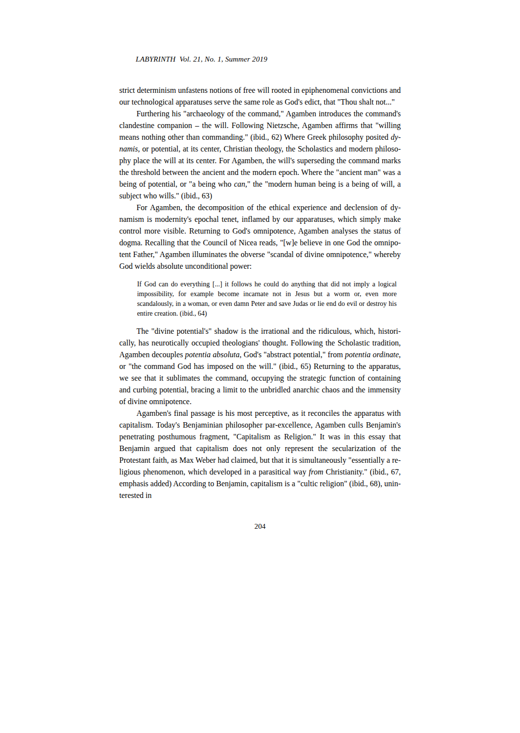LABYRINTH Vol. 21, No. 1, Summer 2019
strict determinism unfastens notions of free will rooted in epiphenomenal convictions and our technological apparatuses serve the same role as God's edict, that "Thou shalt not..."
Furthering his "archaeology of the command," Agamben introduces the command's clandestine companion – the will. Following Nietzsche, Agamben affirms that "willing means nothing other than commanding." (ibid., 62) Where Greek philosophy posited dynamis, or potential, at its center, Christian theology, the Scholastics and modern philosophy place the will at its center. For Agamben, the will's superseding the command marks the threshold between the ancient and the modern epoch. Where the "ancient man" was a being of potential, or "a being who can," the "modern human being is a being of will, a subject who wills." (ibid., 63)
For Agamben, the decomposition of the ethical experience and declension of dynamism is modernity's epochal tenet, inflamed by our apparatuses, which simply make control more visible. Returning to God's omnipotence, Agamben analyses the status of dogma. Recalling that the Council of Nicea reads, "[w]e believe in one God the omnipotent Father," Agamben illuminates the obverse "scandal of divine omnipotence," whereby God wields absolute unconditional power:
If God can do everything [...] it follows he could do anything that did not imply a logical impossibility, for example become incarnate not in Jesus but a worm or, even more scandalously, in a woman, or even damn Peter and save Judas or lie end do evil or destroy his entire creation. (ibid., 64)
The "divine potential's" shadow is the irrational and the ridiculous, which, historically, has neurotically occupied theologians' thought. Following the Scholastic tradition, Agamben decouples potentia absoluta, God's "abstract potential," from potentia ordinate, or "the command God has imposed on the will." (ibid., 65) Returning to the apparatus, we see that it sublimates the command, occupying the strategic function of containing and curbing potential, bracing a limit to the unbridled anarchic chaos and the immensity of divine omnipotence.
Agamben's final passage is his most perceptive, as it reconciles the apparatus with capitalism. Today's Benjaminian philosopher par-excellence, Agamben culls Benjamin's penetrating posthumous fragment, "Capitalism as Religion." It was in this essay that Benjamin argued that capitalism does not only represent the secularization of the Protestant faith, as Max Weber had claimed, but that it is simultaneously "essentially a religious phenomenon, which developed in a parasitical way from Christianity." (ibid., 67, emphasis added) According to Benjamin, capitalism is a "cultic religion" (ibid., 68), uninterested in
204